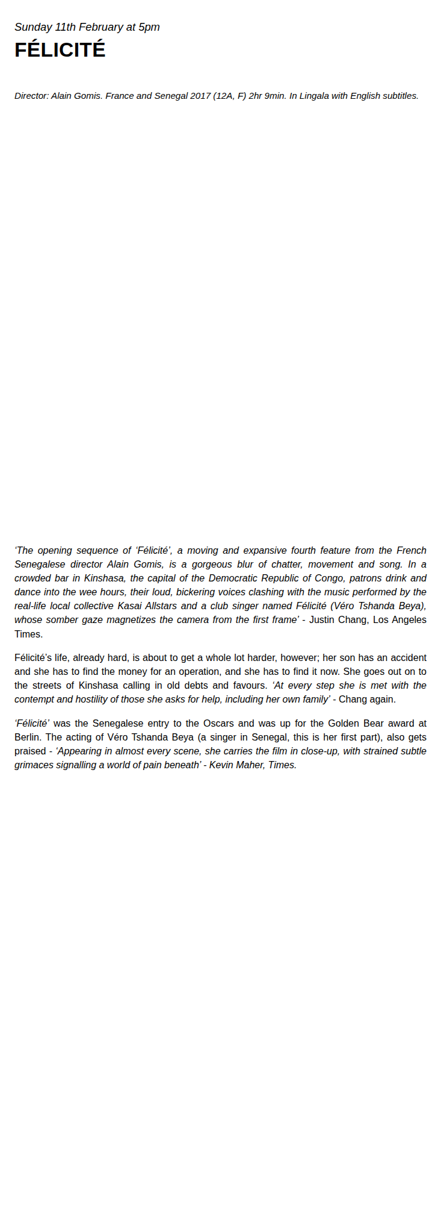Sunday 11th February at 5pm
FÉLICITÉ
Director: Alain Gomis. France and Senegal 2017 (12A, F) 2hr 9min. In Lingala with English subtitles.
‘The opening sequence of ‘Félicité’, a moving and expansive fourth feature from the French Senegalese director Alain Gomis, is a gorgeous blur of chatter, movement and song. In a crowded bar in Kinshasa, the capital of the Democratic Republic of Congo, patrons drink and dance into the wee hours, their loud, bickering voices clashing with the music performed by the real-life local collective Kasai Allstars and a club singer named Félicité (Véro Tshanda Beya), whose somber gaze magnetizes the camera from the first frame’ - Justin Chang, Los Angeles Times.
Félicité’s life, already hard, is about to get a whole lot harder, however; her son has an accident and she has to find the money for an operation, and she has to find it now. She goes out on to the streets of Kinshasa calling in old debts and favours. ‘At every step she is met with the contempt and hostility of those she asks for help, including her own family’ - Chang again.
‘Félicité’ was the Senegalese entry to the Oscars and was up for the Golden Bear award at Berlin. The acting of Véro Tshanda Beya (a singer in Senegal, this is her first part), also gets praised - ‘Appearing in almost every scene, she carries the film in close-up, with strained subtle grimaces signalling a world of pain beneath’ - Kevin Maher, Times.